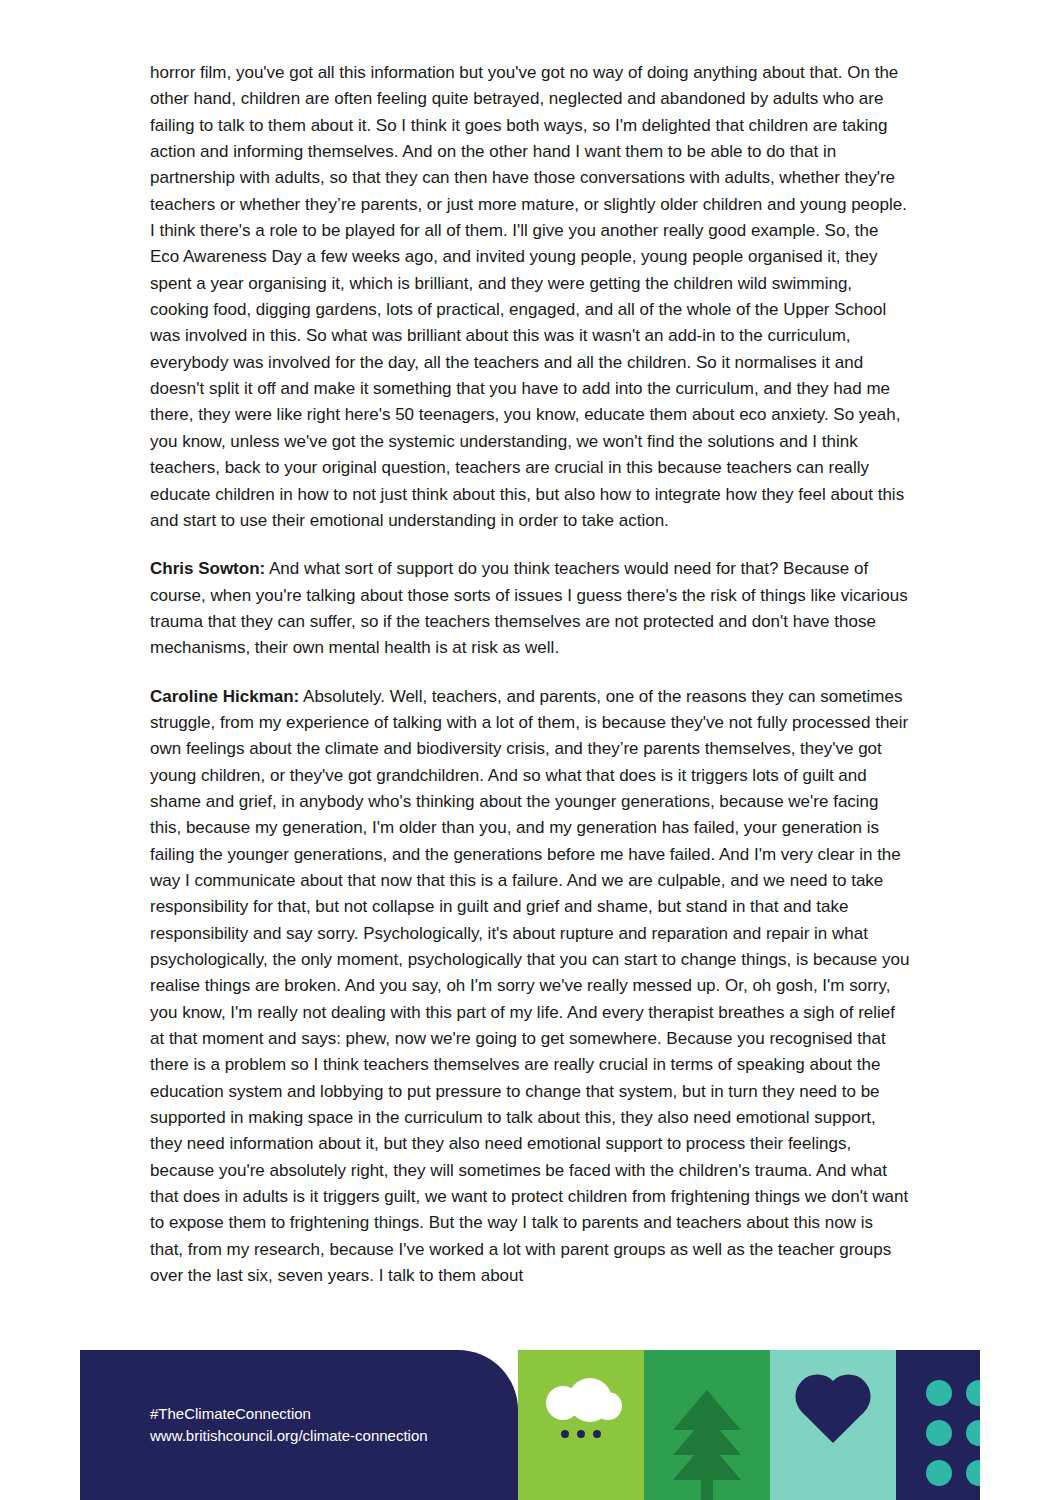horror film, you've got all this information but you've got no way of doing anything about that. On the other hand, children are often feeling quite betrayed, neglected and abandoned by adults who are failing to talk to them about it. So I think it goes both ways, so I'm delighted that children are taking action and informing themselves. And on the other hand I want them to be able to do that in partnership with adults, so that they can then have those conversations with adults, whether they're teachers or whether they’re parents, or just more mature, or slightly older children and young people. I think there's a role to be played for all of them. I'll give you another really good example. So, the Eco Awareness Day a few weeks ago, and invited young people, young people organised it, they spent a year organising it, which is brilliant, and they were getting the children wild swimming, cooking food, digging gardens, lots of practical, engaged, and all of the whole of the Upper School was involved in this. So what was brilliant about this was it wasn't an add-in to the curriculum, everybody was involved for the day, all the teachers and all the children. So it normalises it and doesn't split it off and make it something that you have to add into the curriculum, and they had me there, they were like right here's 50 teenagers, you know, educate them about eco anxiety. So yeah, you know, unless we've got the systemic understanding, we won't find the solutions and I think teachers, back to your original question, teachers are crucial in this because teachers can really educate children in how to not just think about this, but also how to integrate how they feel about this and start to use their emotional understanding in order to take action.
Chris Sowton: And what sort of support do you think teachers would need for that? Because of course, when you're talking about those sorts of issues I guess there's the risk of things like vicarious trauma that they can suffer, so if the teachers themselves are not protected and don't have those mechanisms, their own mental health is at risk as well.
Caroline Hickman: Absolutely. Well, teachers, and parents, one of the reasons they can sometimes struggle, from my experience of talking with a lot of them, is because they've not fully processed their own feelings about the climate and biodiversity crisis, and they’re parents themselves, they've got young children, or they've got grandchildren. And so what that does is it triggers lots of guilt and shame and grief, in anybody who's thinking about the younger generations, because we're facing this, because my generation, I'm older than you, and my generation has failed, your generation is failing the younger generations, and the generations before me have failed. And I'm very clear in the way I communicate about that now that this is a failure. And we are culpable, and we need to take responsibility for that, but not collapse in guilt and grief and shame, but stand in that and take responsibility and say sorry. Psychologically, it's about rupture and reparation and repair in what psychologically, the only moment, psychologically that you can start to change things, is because you realise things are broken. And you say, oh I'm sorry we've really messed up. Or, oh gosh, I'm sorry, you know, I'm really not dealing with this part of my life. And every therapist breathes a sigh of relief at that moment and says: phew, now we're going to get somewhere. Because you recognised that there is a problem so I think teachers themselves are really crucial in terms of speaking about the education system and lobbying to put pressure to change that system, but in turn they need to be supported in making space in the curriculum to talk about this, they also need emotional support, they need information about it, but they also need emotional support to process their feelings, because you're absolutely right, they will sometimes be faced with the children's trauma. And what that does in adults is it triggers guilt, we want to protect children from frightening things we don't want to expose them to frightening things. But the way I talk to parents and teachers about this now is that, from my research, because I've worked a lot with parent groups as well as the teacher groups over the last six, seven years. I talk to them about
#TheClimateConnection
www.britishcouncil.org/climate-connection